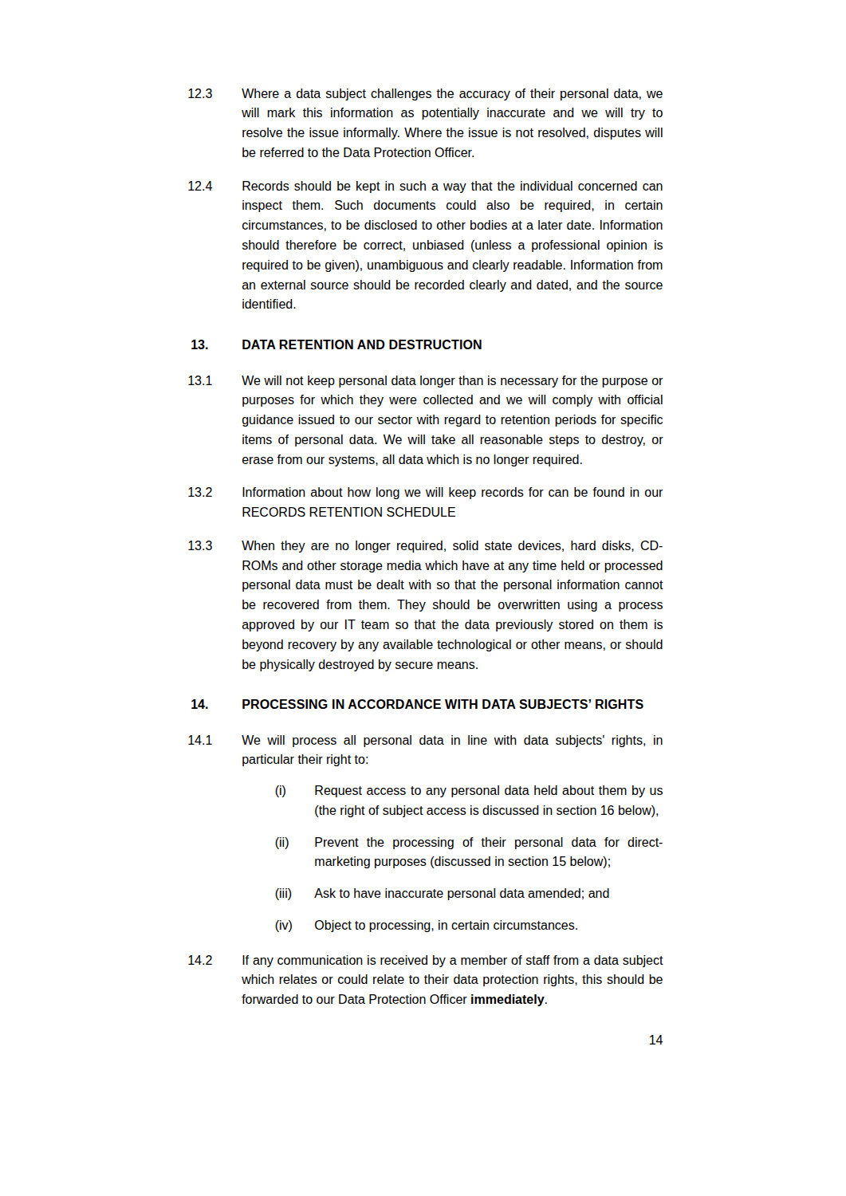12.3
Where a data subject challenges the accuracy of their personal data, we will mark this information as potentially inaccurate and we will try to resolve the issue informally. Where the issue is not resolved, disputes will be referred to the Data Protection Officer.
12.4
Records should be kept in such a way that the individual concerned can inspect them. Such documents could also be required, in certain circumstances, to be disclosed to other bodies at a later date. Information should therefore be correct, unbiased (unless a professional opinion is required to be given), unambiguous and clearly readable. Information from an external source should be recorded clearly and dated, and the source identified.
13.
DATA RETENTION AND DESTRUCTION
13.1
We will not keep personal data longer than is necessary for the purpose or purposes for which they were collected and we will comply with official guidance issued to our sector with regard to retention periods for specific items of personal data. We will take all reasonable steps to destroy, or erase from our systems, all data which is no longer required.
13.2
Information about how long we will keep records for can be found in our RECORDS RETENTION SCHEDULE
13.3
When they are no longer required, solid state devices, hard disks, CD-ROMs and other storage media which have at any time held or processed personal data must be dealt with so that the personal information cannot be recovered from them. They should be overwritten using a process approved by our IT team so that the data previously stored on them is beyond recovery by any available technological or other means, or should be physically destroyed by secure means.
14.
PROCESSING IN ACCORDANCE WITH DATA SUBJECTS’ RIGHTS
14.1
We will process all personal data in line with data subjects' rights, in particular their right to:
(i) Request access to any personal data held about them by us (the right of subject access is discussed in section 16 below),
(ii) Prevent the processing of their personal data for direct-marketing purposes (discussed in section 15 below);
(iii) Ask to have inaccurate personal data amended; and
(iv) Object to processing, in certain circumstances.
14.2
If any communication is received by a member of staff from a data subject which relates or could relate to their data protection rights, this should be forwarded to our Data Protection Officer immediately.
14